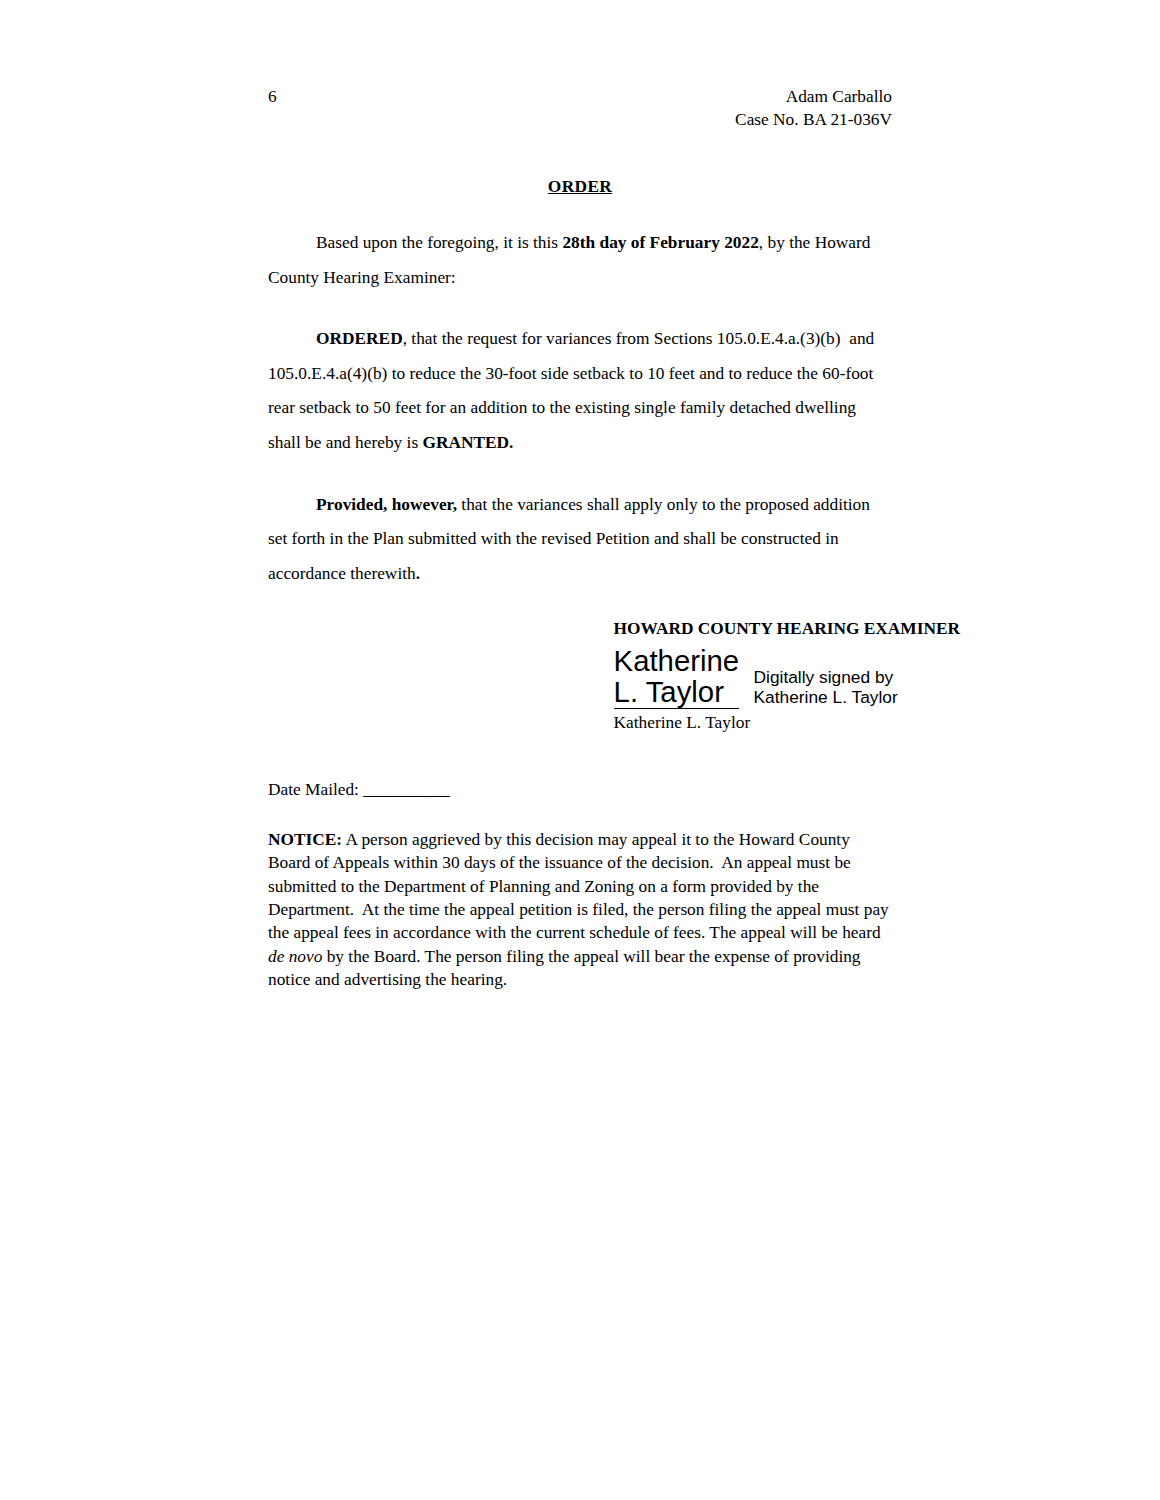6
Adam Carballo
Case No. BA 21-036V
ORDER
Based upon the foregoing, it is this 28th day of February 2022, by the Howard County Hearing Examiner:
ORDERED, that the request for variances from Sections 105.0.E.4.a.(3)(b) and 105.0.E.4.a(4)(b) to reduce the 30-foot side setback to 10 feet and to reduce the 60-foot rear setback to 50 feet for an addition to the existing single family detached dwelling shall be and hereby is GRANTED.
Provided, however, that the variances shall apply only to the proposed addition set forth in the Plan submitted with the revised Petition and shall be constructed in accordance therewith.
HOWARD COUNTY HEARING EXAMINER
Katherine L. Taylor
Digitally signed by
Katherine L. Taylor
Katherine L. Taylor
Date Mailed: __________
NOTICE: A person aggrieved by this decision may appeal it to the Howard County Board of Appeals within 30 days of the issuance of the decision. An appeal must be submitted to the Department of Planning and Zoning on a form provided by the Department. At the time the appeal petition is filed, the person filing the appeal must pay the appeal fees in accordance with the current schedule of fees. The appeal will be heard de novo by the Board. The person filing the appeal will bear the expense of providing notice and advertising the hearing.